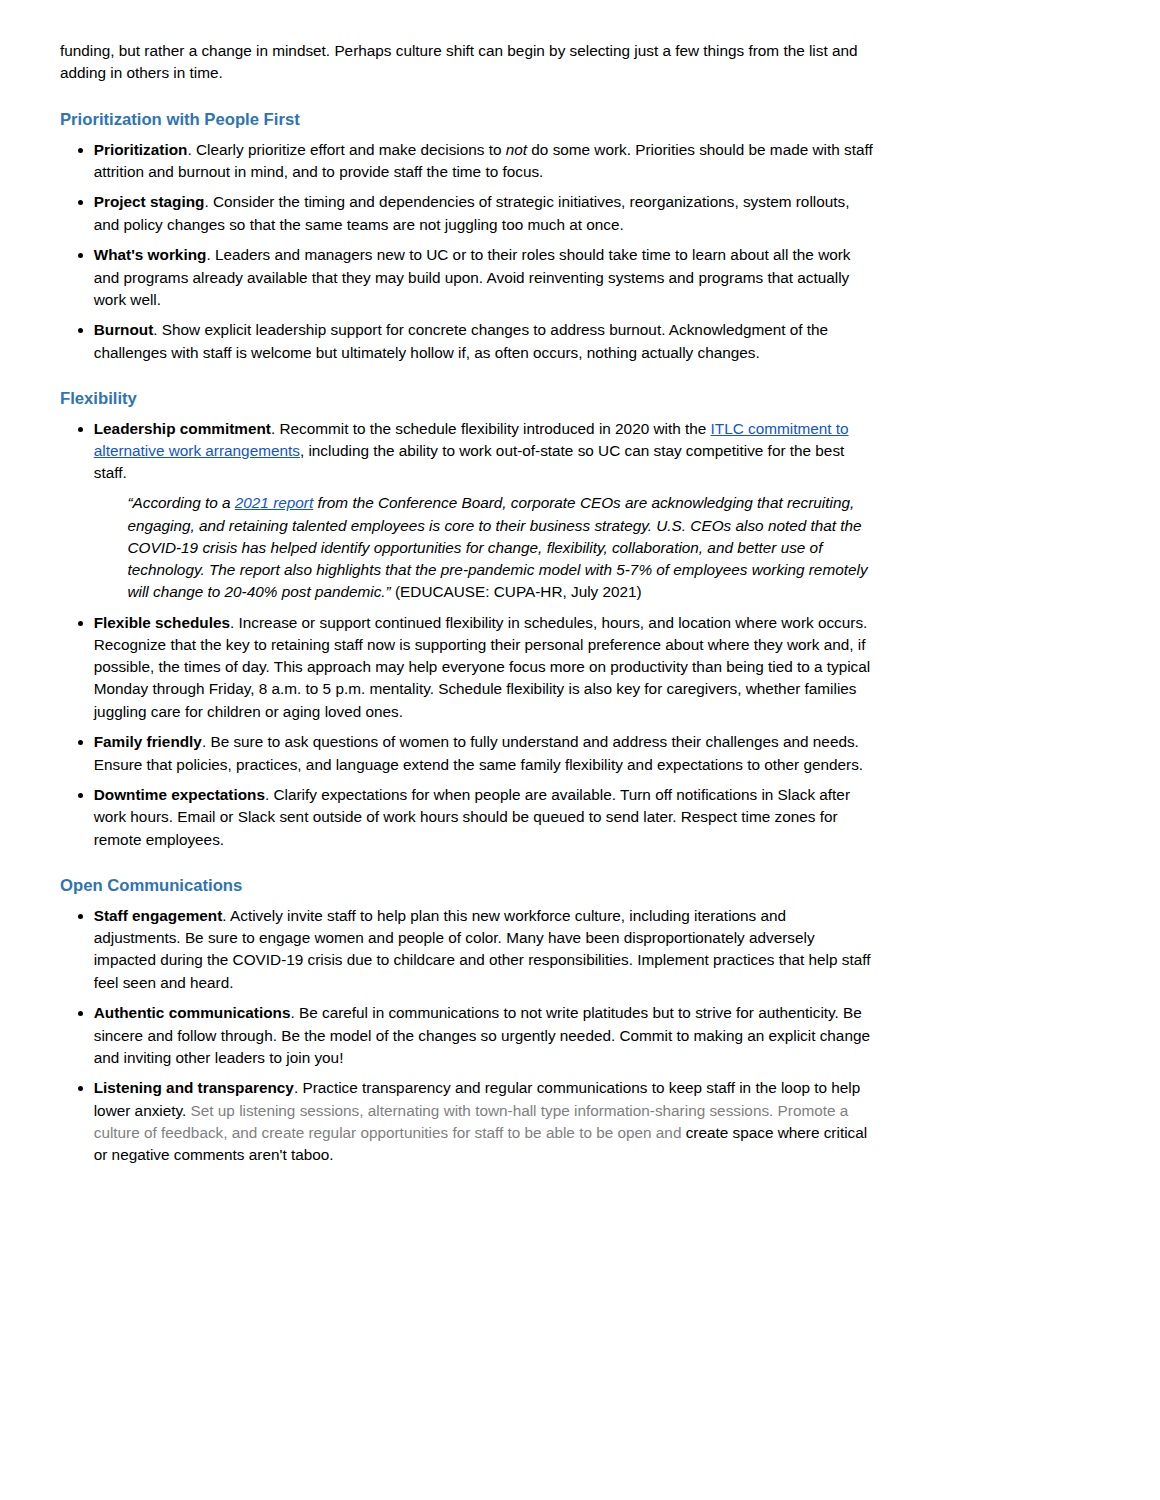funding, but rather a change in mindset. Perhaps culture shift can begin by selecting just a few things from the list and adding in others in time.
Prioritization with People First
Prioritization. Clearly prioritize effort and make decisions to not do some work. Priorities should be made with staff attrition and burnout in mind, and to provide staff the time to focus.
Project staging. Consider the timing and dependencies of strategic initiatives, reorganizations, system rollouts, and policy changes so that the same teams are not juggling too much at once.
What's working. Leaders and managers new to UC or to their roles should take time to learn about all the work and programs already available that they may build upon. Avoid reinventing systems and programs that actually work well.
Burnout. Show explicit leadership support for concrete changes to address burnout. Acknowledgment of the challenges with staff is welcome but ultimately hollow if, as often occurs, nothing actually changes.
Flexibility
Leadership commitment. Recommit to the schedule flexibility introduced in 2020 with the ITLC commitment to alternative work arrangements, including the ability to work out-of-state so UC can stay competitive for the best staff.
“According to a 2021 report from the Conference Board, corporate CEOs are acknowledging that recruiting, engaging, and retaining talented employees is core to their business strategy. U.S. CEOs also noted that the COVID-19 crisis has helped identify opportunities for change, flexibility, collaboration, and better use of technology. The report also highlights that the pre-pandemic model with 5-7% of employees working remotely will change to 20-40% post pandemic.” (EDUCAUSE: CUPA-HR, July 2021)
Flexible schedules. Increase or support continued flexibility in schedules, hours, and location where work occurs. Recognize that the key to retaining staff now is supporting their personal preference about where they work and, if possible, the times of day. This approach may help everyone focus more on productivity than being tied to a typical Monday through Friday, 8 a.m. to 5 p.m. mentality. Schedule flexibility is also key for caregivers, whether families juggling care for children or aging loved ones.
Family friendly. Be sure to ask questions of women to fully understand and address their challenges and needs. Ensure that policies, practices, and language extend the same family flexibility and expectations to other genders.
Downtime expectations. Clarify expectations for when people are available. Turn off notifications in Slack after work hours. Email or Slack sent outside of work hours should be queued to send later. Respect time zones for remote employees.
Open Communications
Staff engagement. Actively invite staff to help plan this new workforce culture, including iterations and adjustments. Be sure to engage women and people of color. Many have been disproportionately adversely impacted during the COVID-19 crisis due to childcare and other responsibilities. Implement practices that help staff feel seen and heard.
Authentic communications. Be careful in communications to not write platitudes but to strive for authenticity. Be sincere and follow through. Be the model of the changes so urgently needed. Commit to making an explicit change and inviting other leaders to join you!
Listening and transparency. Practice transparency and regular communications to keep staff in the loop to help lower anxiety. Set up listening sessions, alternating with town-hall type information-sharing sessions. Promote a culture of feedback, and create regular opportunities for staff to be able to be open and create space where critical or negative comments aren't taboo.